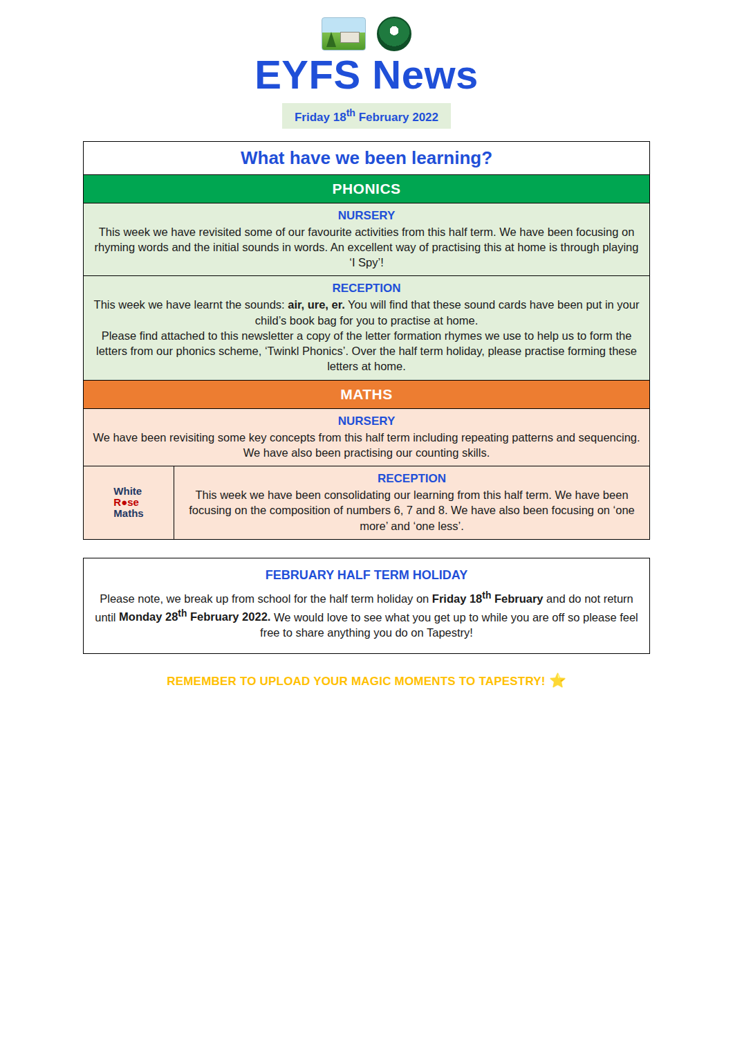EYFS News
Friday 18th February 2022
| What have we been learning? |
| PHONICS |
| NURSERY This week we have revisited some of our favourite activities from this half term. We have been focusing on rhyming words and the initial sounds in words. An excellent way of practising this at home is through playing ‘I Spy’! |
| RECEPTION This week we have learnt the sounds: air, ure, er. You will find that these sound cards have been put in your child’s book bag for you to practise at home. Please find attached to this newsletter a copy of the letter formation rhymes we use to help us to form the letters from our phonics scheme, ‘Twinkl Phonics’. Over the half term holiday, please practise forming these letters at home. |
| MATHS |
| NURSERY We have been revisiting some key concepts from this half term including repeating patterns and sequencing. We have also been practising our counting skills. |
| White R●se Maths | RECEPTION This week we have been consolidating our learning from this half term. We have been focusing on the composition of numbers 6, 7 and 8. We have also been focusing on ‘one more’ and ‘one less’. |
FEBRUARY HALF TERM HOLIDAY
Please note, we break up from school for the half term holiday on Friday 18th February and do not return until Monday 28th February 2022. We would love to see what you get up to while you are off so please feel free to share anything you do on Tapestry!
REMEMBER TO UPLOAD YOUR MAGIC MOMENTS TO TAPESTRY! ⭐